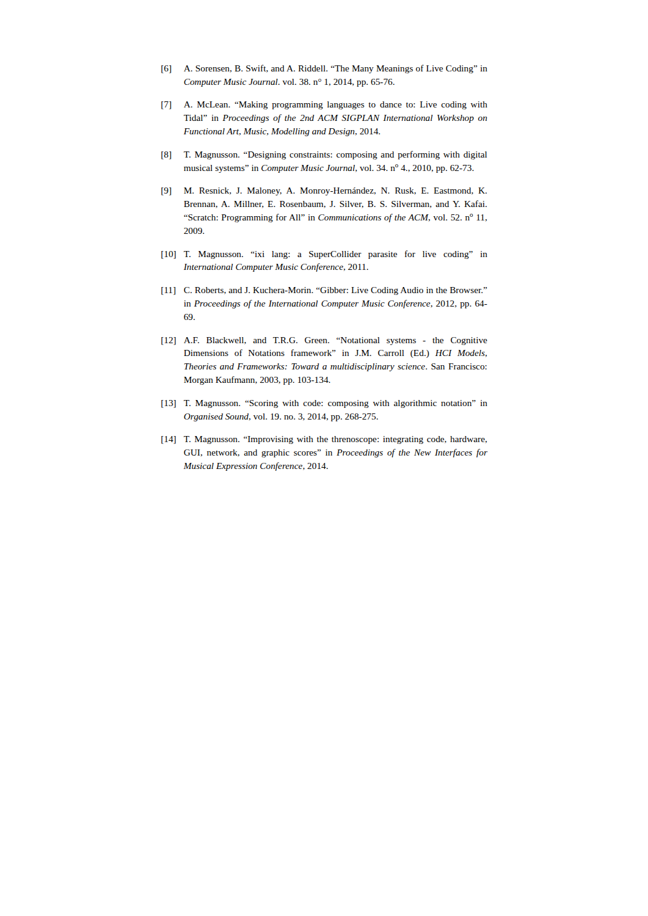[6] A. Sorensen, B. Swift, and A. Riddell. “The Many Meanings of Live Coding” in Computer Music Journal. vol. 38. n° 1, 2014, pp. 65-76.
[7] A. McLean. “Making programming languages to dance to: Live coding with Tidal” in Proceedings of the 2nd ACM SIGPLAN International Workshop on Functional Art, Music, Modelling and Design, 2014.
[8] T. Magnusson. “Designing constraints: composing and performing with digital musical systems” in Computer Music Journal, vol. 34. no 4., 2010, pp. 62-73.
[9] M. Resnick, J. Maloney, A. Monroy-Hernández, N. Rusk, E. Eastmond, K. Brennan, A. Millner, E. Rosenbaum, J. Silver, B. S. Silverman, and Y. Kafai. “Scratch: Programming for All” in Communications of the ACM, vol. 52. no 11, 2009.
[10] T. Magnusson. “ixi lang: a SuperCollider parasite for live coding” in International Computer Music Conference, 2011.
[11] C. Roberts, and J. Kuchera-Morin. “Gibber: Live Coding Audio in the Browser.” in Proceedings of the International Computer Music Conference, 2012, pp. 64-69.
[12] A.F. Blackwell, and T.R.G. Green. “Notational systems - the Cognitive Dimensions of Notations framework” in J.M. Carroll (Ed.) HCI Models, Theories and Frameworks: Toward a multidisciplinary science. San Francisco: Morgan Kaufmann, 2003, pp. 103-134.
[13] T. Magnusson. “Scoring with code: composing with algorithmic notation” in Organised Sound, vol. 19. no. 3, 2014, pp. 268-275.
[14] T. Magnusson. “Improvising with the threnoscope: integrating code, hardware, GUI, network, and graphic scores” in Proceedings of the New Interfaces for Musical Expression Conference, 2014.